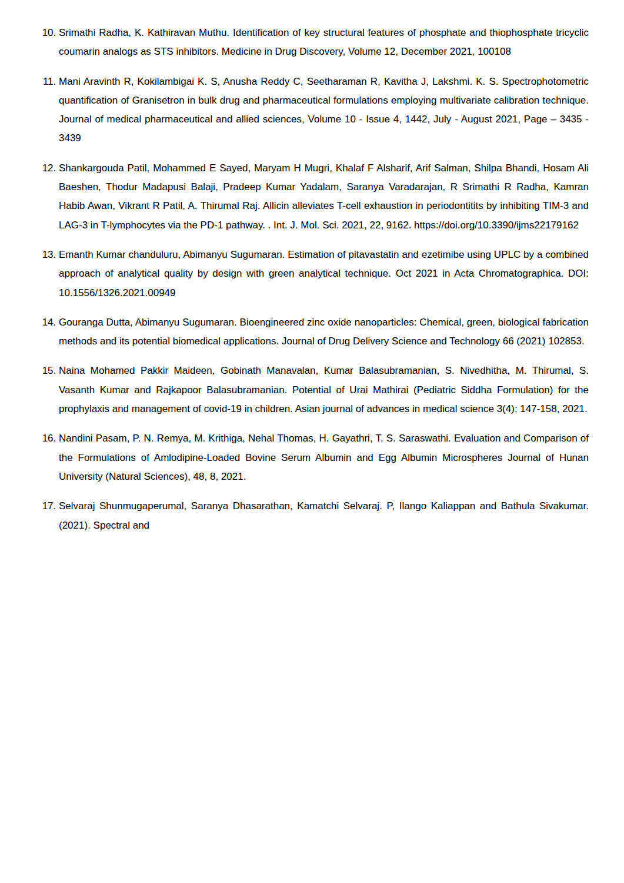Srimathi Radha, K. Kathiravan Muthu. Identification of key structural features of phosphate and thiophosphate tricyclic coumarin analogs as STS inhibitors. Medicine in Drug Discovery, Volume 12, December 2021, 100108
Mani Aravinth R, Kokilambigai K. S, Anusha Reddy C, Seetharaman R, Kavitha J, Lakshmi. K. S. Spectrophotometric quantification of Granisetron in bulk drug and pharmaceutical formulations employing multivariate calibration technique. Journal of medical pharmaceutical and allied sciences, Volume 10 - Issue 4, 1442, July - August 2021, Page – 3435 - 3439
Shankargouda Patil, Mohammed E Sayed, Maryam H Mugri, Khalaf F Alsharif, Arif Salman, Shilpa Bhandi, Hosam Ali Baeshen, Thodur Madapusi Balaji, Pradeep Kumar Yadalam, Saranya Varadarajan, R Srimathi R Radha, Kamran Habib Awan, Vikrant R Patil, A. Thirumal Raj. Allicin alleviates T-cell exhaustion in periodontitits by inhibiting TIM-3 and LAG-3 in T-lymphocytes via the PD-1 pathway. . Int. J. Mol. Sci. 2021, 22, 9162. https://doi.org/10.3390/ijms22179162
Emanth Kumar chanduluru, Abimanyu Sugumaran. Estimation of pitavastatin and ezetimibe using UPLC by a combined approach of analytical quality by design with green analytical technique. Oct 2021 in Acta Chromatographica. DOI: 10.1556/1326.2021.00949
Gouranga Dutta, Abimanyu Sugumaran. Bioengineered zinc oxide nanoparticles: Chemical, green, biological fabrication methods and its potential biomedical applications. Journal of Drug Delivery Science and Technology 66 (2021) 102853.
Naina Mohamed Pakkir Maideen, Gobinath Manavalan, Kumar Balasubramanian, S. Nivedhitha, M. Thirumal, S. Vasanth Kumar and Rajkapoor Balasubramanian. Potential of Urai Mathirai (Pediatric Siddha Formulation) for the prophylaxis and management of covid-19 in children. Asian journal of advances in medical science 3(4): 147-158, 2021.
Nandini Pasam, P. N. Remya, M. Krithiga, Nehal Thomas, H. Gayathri, T. S. Saraswathi. Evaluation and Comparison of the Formulations of Amlodipine-Loaded Bovine Serum Albumin and Egg Albumin Microspheres Journal of Hunan University (Natural Sciences), 48, 8, 2021.
Selvaraj Shunmugaperumal, Saranya Dhasarathan, Kamatchi Selvaraj. P, Ilango Kaliappan and Bathula Sivakumar. (2021). Spectral and